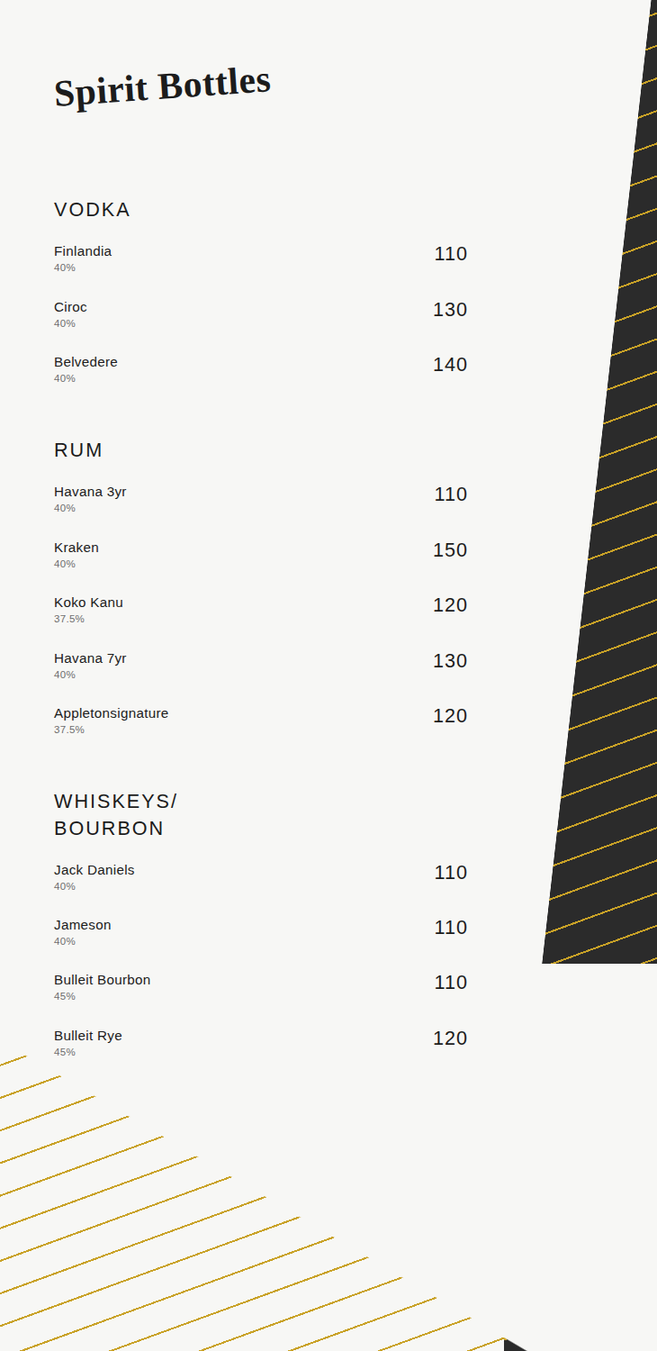Spirit Bottles
VODKA
Finlandia40% 110
Ciroc40% 130
Belvedere40% 140
RUM
Havana 3yr40% 110
Kraken40% 150
Koko Kanu37.5% 120
Havana 7yr40% 130
Appletonsignature37.5% 120
WHISKEYS/
BOURBON
Jack Daniels40% 110
Jameson40% 110
Bulleit Bourbon45% 110
Bulleit Rye45% 120